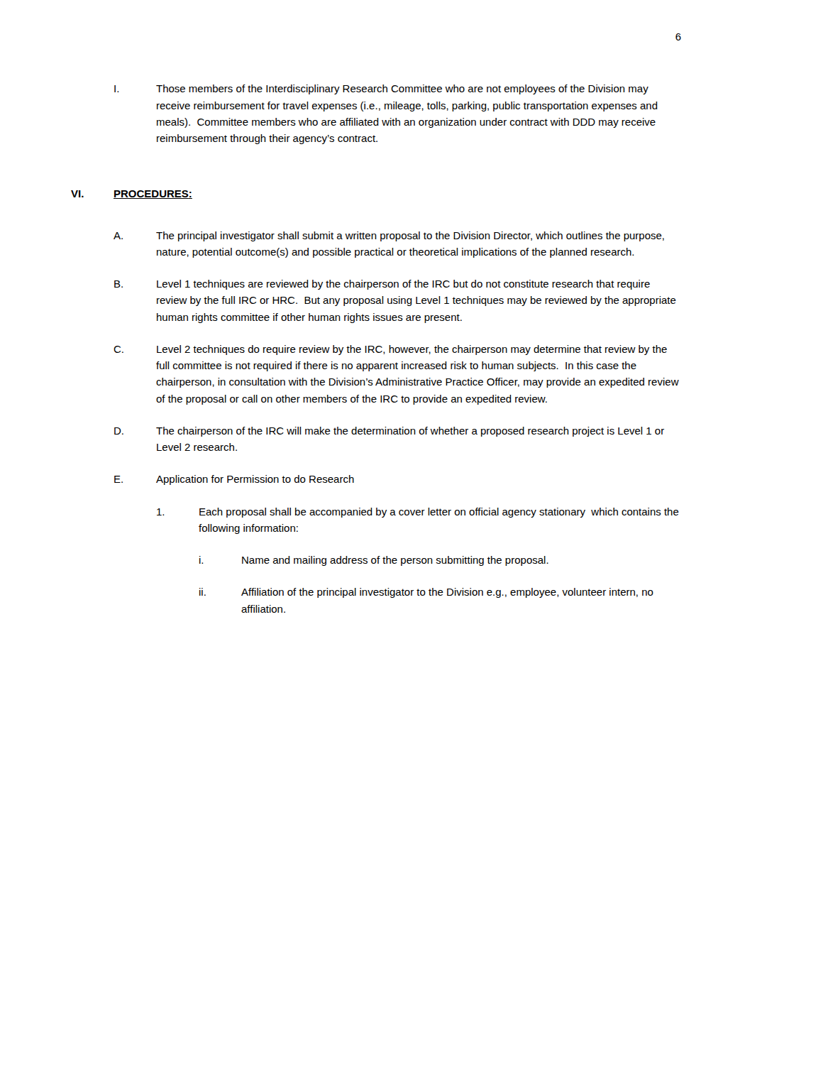6
I.
Those members of the Interdisciplinary Research Committee who are not employees of the Division may receive reimbursement for travel expenses (i.e., mileage, tolls, parking, public transportation expenses and meals). Committee members who are affiliated with an organization under contract with DDD may receive reimbursement through their agency’s contract.
VI.
PROCEDURES:
A.
The principal investigator shall submit a written proposal to the Division Director, which outlines the purpose, nature, potential outcome(s) and possible practical or theoretical implications of the planned research.
B.
Level 1 techniques are reviewed by the chairperson of the IRC but do not constitute research that require review by the full IRC or HRC. But any proposal using Level 1 techniques may be reviewed by the appropriate human rights committee if other human rights issues are present.
C.
Level 2 techniques do require review by the IRC, however, the chairperson may determine that review by the full committee is not required if there is no apparent increased risk to human subjects. In this case the chairperson, in consultation with the Division’s Administrative Practice Officer, may provide an expedited review of the proposal or call on other members of the IRC to provide an expedited review.
D.
The chairperson of the IRC will make the determination of whether a proposed research project is Level 1 or Level 2 research.
E.
Application for Permission to do Research
1.
Each proposal shall be accompanied by a cover letter on official agency stationary which contains the following information:
i.
Name and mailing address of the person submitting the proposal.
ii.
Affiliation of the principal investigator to the Division e.g., employee, volunteer intern, no affiliation.